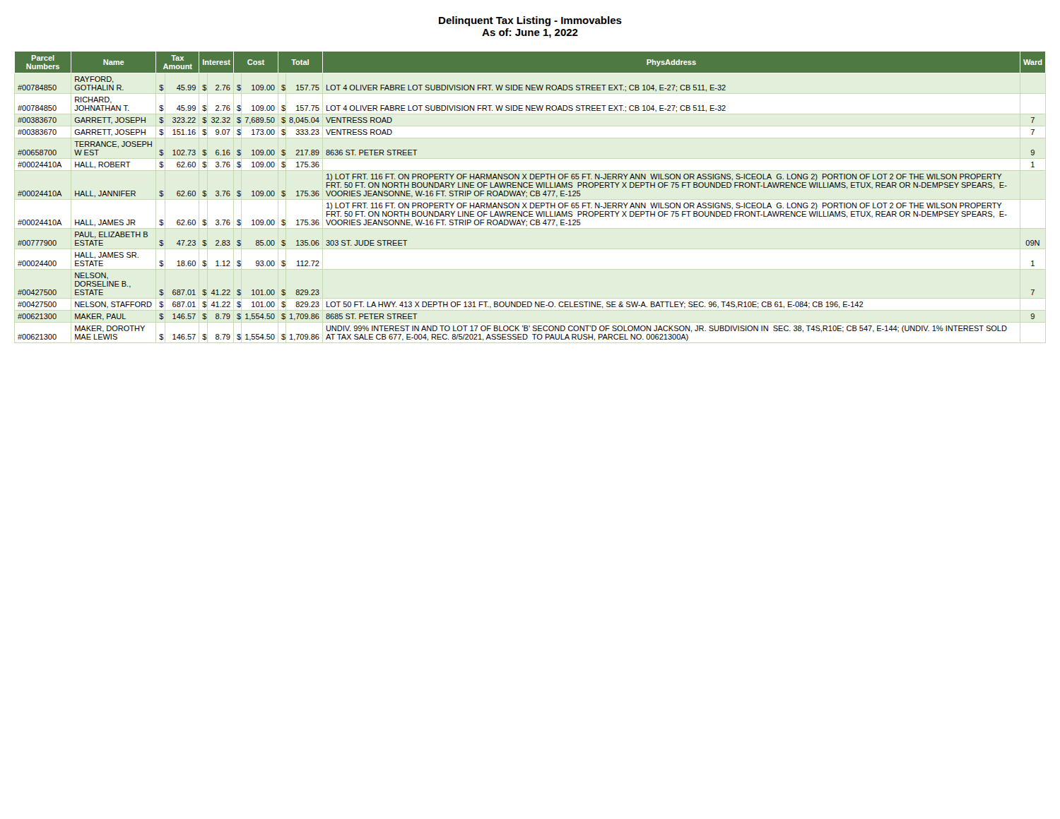Delinquent Tax Listing - Immovables
As of: June 1, 2022
| Parcel Numbers | Name | Tax Amount | Interest | Cost | Total | PhysAddress | Ward |
| --- | --- | --- | --- | --- | --- | --- | --- |
| #00784850 | RAYFORD, GOTHALIN R. | $ | 45.99 | $ | 2.76 | $ | 109.00 | $ | 157.75 | LOT 4 OLIVER FABRE LOT SUBDIVISION FRT. W SIDE NEW ROADS STREET EXT.; CB 104, E-27; CB 511, E-32 | |
| #00784850 | RICHARD, JOHNATHAN T. | $ | 45.99 | $ | 2.76 | $ | 109.00 | $ | 157.75 | LOT 4 OLIVER FABRE LOT SUBDIVISION FRT. W SIDE NEW ROADS STREET EXT.; CB 104, E-27; CB 511, E-32 | |
| #00383670 | GARRETT, JOSEPH | $ | 323.22 | $ | 32.32 | $ | 7,689.50 | $ | 8,045.04 | VENTRESS ROAD | 7 |
| #00383670 | GARRETT, JOSEPH | $ | 151.16 | $ | 9.07 | $ | 173.00 | $ | 333.23 | VENTRESS ROAD | 7 |
| #00658700 | TERRANCE, JOSEPH W EST | $ | 102.73 | $ | 6.16 | $ | 109.00 | $ | 217.89 | 8636 ST. PETER STREET | 9 |
| #00024410A | HALL, ROBERT | $ | 62.60 | $ | 3.76 | $ | 109.00 | $ | 175.36 | | 1 |
| #00024410A | HALL, JANNIFER | $ | 62.60 | $ | 3.76 | $ | 109.00 | $ | 175.36 | 1) LOT FRT. 116 FT. ON PROPERTY OF HARMANSON X DEPTH OF 65 FT. N-JERRY ANN WILSON OR ASSIGNS, S-ICEOLA G. LONG 2) PORTION OF LOT 2 OF THE WILSON PROPERTY FRT. 50 FT. ON NORTH BOUNDARY LINE OF LAWRENCE WILLIAMS PROPERTY X DEPTH OF 75 FT BOUNDED FRONT-LAWRENCE WILLIAMS, ETUX, REAR OR N-DEMPSEY SPEARS, E-VOORIES JEANSONNE, W-16 FT. STRIP OF ROADWAY; CB 477, E-125 | |
| #00024410A | HALL, JAMES JR | $ | 62.60 | $ | 3.76 | $ | 109.00 | $ | 175.36 | 1) LOT FRT. 116 FT. ON PROPERTY OF HARMANSON X DEPTH OF 65 FT. N-JERRY ANN WILSON OR ASSIGNS, S-ICEOLA G. LONG 2) PORTION OF LOT 2 OF THE WILSON PROPERTY FRT. 50 FT. ON NORTH BOUNDARY LINE OF LAWRENCE WILLIAMS PROPERTY X DEPTH OF 75 FT BOUNDED FRONT-LAWRENCE WILLIAMS, ETUX, REAR OR N-DEMPSEY SPEARS, E-VOORIES JEANSONNE, W-16 FT. STRIP OF ROADWAY; CB 477, E-125 | |
| #00777900 | PAUL, ELIZABETH B ESTATE | $ | 47.23 | $ | 2.83 | $ | 85.00 | $ | 135.06 | 303 ST. JUDE STREET | 09N |
| #00024400 | HALL, JAMES SR. ESTATE | $ | 18.60 | $ | 1.12 | $ | 93.00 | $ | 112.72 | | 1 |
| #00427500 | NELSON, DORSELINE B., ESTATE | $ | 687.01 | $ | 41.22 | $ | 101.00 | $ | 829.23 | | 7 |
| #00427500 | NELSON, STAFFORD | $ | 687.01 | $ | 41.22 | $ | 101.00 | $ | 829.23 | LOT 50 FT. LA HWY. 413 X DEPTH OF 131 FT., BOUNDED NE-O. CELESTINE, SE & SW-A. BATTLEY; SEC. 96, T4S,R10E; CB 61, E-084; CB 196, E-142 | |
| #00621300 | MAKER, PAUL | $ | 146.57 | $ | 8.79 | $ | 1,554.50 | $ | 1,709.86 | 8685 ST. PETER STREET | 9 |
| #00621300 | MAKER, DOROTHY MAE LEWIS | $ | 146.57 | $ | 8.79 | $ | 1,554.50 | $ | 1,709.86 | UNDIV. 99% INTEREST IN AND TO LOT 17 OF BLOCK 'B' SECOND CONT'D OF SOLOMON JACKSON, JR. SUBDIVISION IN SEC. 38, T4S,R10E; CB 547, E-144; (UNDIV. 1% INTEREST SOLD AT TAX SALE CB 677, E-004, REC. 8/5/2021, ASSESSED TO PAULA RUSH, PARCEL NO. 00621300A) | |